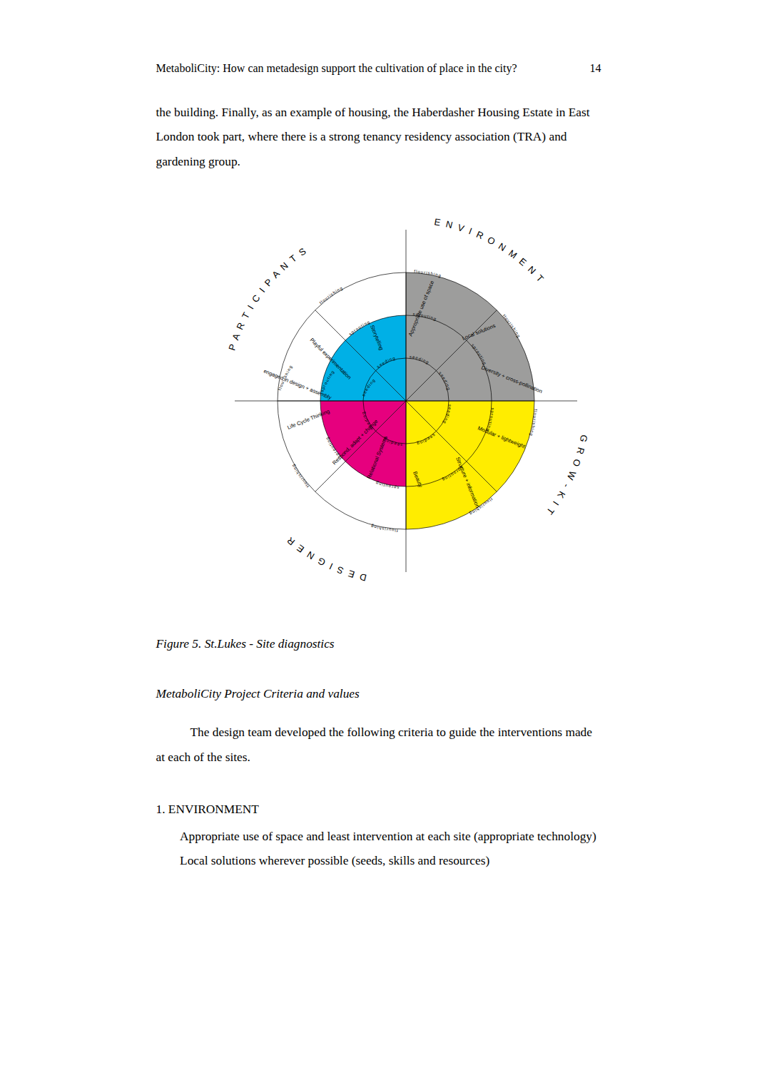MetaboliCity: How can metadesign support the cultivation of place in the city?
14
the building. Finally, as an example of housing, the Haberdasher Housing Estate in East London took part, where there is a strong tenancy residency association (TRA) and gardening group.
P A R T I C I P A N T S E N V I R O N M E N T G R O W - K I T D E S I G N E R Appropriate use of space Local solutions Diversity + cross-pollination Modular + lightweight Structure + information Beauty Relational Systems Respond, adapt + change Life Cycle Thinking engaged in design + assembly Playful experimentation Storytelling seeding sprouting flourishing seeding sprouting flourishing seeding sprouting flourishing seeding sprouting flourishing seeding sprouting flourishing seeding sprouting flourishing seeding sprouting flourishing seeding sprouting flourishing
Figure 5. St.Lukes - Site diagnostics
MetaboliCity Project Criteria and values
The design team developed the following criteria to guide the interventions made at each of the sites.
1. ENVIRONMENT
Appropriate use of space and least intervention at each site (appropriate technology)
Local solutions wherever possible (seeds, skills and resources)